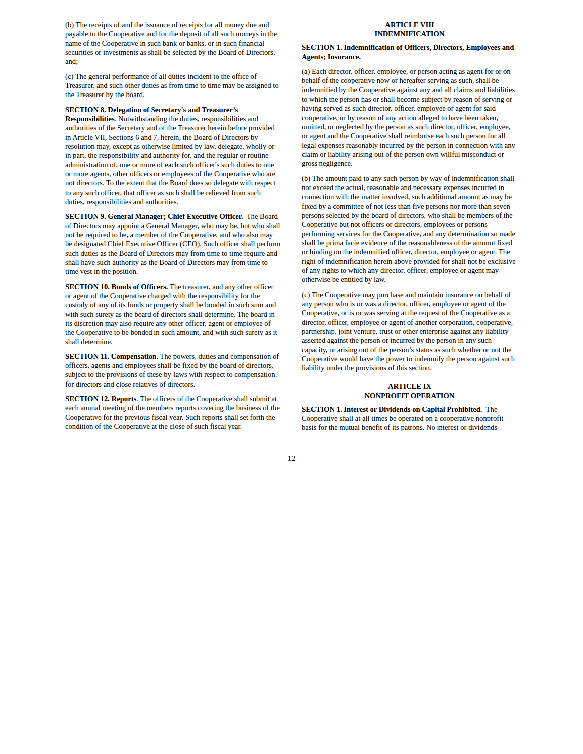(b) The receipts of and the issuance of receipts for all money due and payable to the Cooperative and for the deposit of all such moneys in the name of the Cooperative in such bank or banks, or in such financial securities or investments as shall be selected by the Board of Directors, and;
(c) The general performance of all duties incident to the office of Treasurer, and such other duties as from time to time may be assigned to the Treasurer by the board.
SECTION 8. Delegation of Secretary's and Treasurer’s Responsibilities. Notwithstanding the duties, responsibilities and authorities of the Secretary and of the Treasurer herein before provided in Article VII, Sections 6 and 7, herein, the Board of Directors by resolution may, except as otherwise limited by law, delegate, wholly or in part, the responsibility and authority for, and the regular or routine administration of, one or more of each such officer's such duties to one or more agents, other officers or employees of the Cooperative who are not directors. To the extent that the Board does so delegate with respect to any such officer, that officer as such shall be relieved from such duties, responsibilities and authorities.
SECTION 9. General Manager; Chief Executive Officer. The Board of Directors may appoint a General Manager, who may be, but who shall not be required to be, a member of the Cooperative, and who also may be designated Chief Executive Officer (CEO). Such officer shall perform such duties as the Board of Directors may from time to time require and shall have such authority as the Board of Directors may from time to time vest in the position.
SECTION 10. Bonds of Officers. The treasurer, and any other officer or agent of the Cooperative charged with the responsibility for the custody of any of its funds or property shall be bonded in such sum and with such surety as the board of directors shall determine. The board in its discretion may also require any other officer, agent or employee of the Cooperative to be bonded in such amount, and with such surety as it shall determine.
SECTION 11. Compensation. The powers, duties and compensation of officers, agents and employees shall be fixed by the board of directors, subject to the provisions of these by-laws with respect to compensation, for directors and close relatives of directors.
SECTION 12. Reports. The officers of the Cooperative shall submit at each annual meeting of the members reports covering the business of the Cooperative for the previous fiscal year. Such reports shall set forth the condition of the Cooperative at the close of such fiscal year.
ARTICLE VIII
INDEMNIFICATION
SECTION 1. Indemnification of Officers, Directors, Employees and Agents; Insurance.
(a) Each director, officer, employee, or person acting as agent for or on behalf of the cooperative now or hereafter serving as such, shall be indemnified by the Cooperative against any and all claims and liabilities to which the person has or shall become subject by reason of serving or having served as such director, officer, employee or agent for said cooperative, or by reason of any action alleged to have been taken, omitted, or neglected by the person as such director, officer, employee, or agent and the Cooperative shall reimburse each such person for all legal expenses reasonably incurred by the person in connection with any claim or liability arising out of the person own willful misconduct or gross negligence.
(b) The amount paid to any such person by way of indemnification shall not exceed the actual, reasonable and necessary expenses incurred in connection with the matter involved, such additional amount as may be fixed by a committee of not less than five persons nor more than seven persons selected by the board of directors, who shall be members of the Cooperative but not officers or directors, employees or persons performing services for the Cooperative, and any determination so made shall be prima facie evidence of the reasonableness of the amount fixed or binding on the indemnified officer, director, employee or agent. The right of indemnification herein above provided for shall not be exclusive of any rights to which any director, officer, employee or agent may otherwise be entitled by law.
(c) The Cooperative may purchase and maintain insurance on behalf of any person who is or was a director, officer, employee or agent of the Cooperative, or is or was serving at the request of the Cooperative as a director, officer, employee or agent of another corporation, cooperative, partnership, joint venture, trust or other enterprise against any liability asserted against the person or incurred by the person in any such capacity, or arising out of the person’s status as such whether or not the Cooperative would have the power to indemnify the person against such liability under the provisions of this section.
ARTICLE IX
NONPROFIT OPERATION
SECTION 1. Interest or Dividends on Capital Prohibited. The Cooperative shall at all times be operated on a cooperative nonprofit basis for the mutual benefit of its patrons. No interest or dividends
12